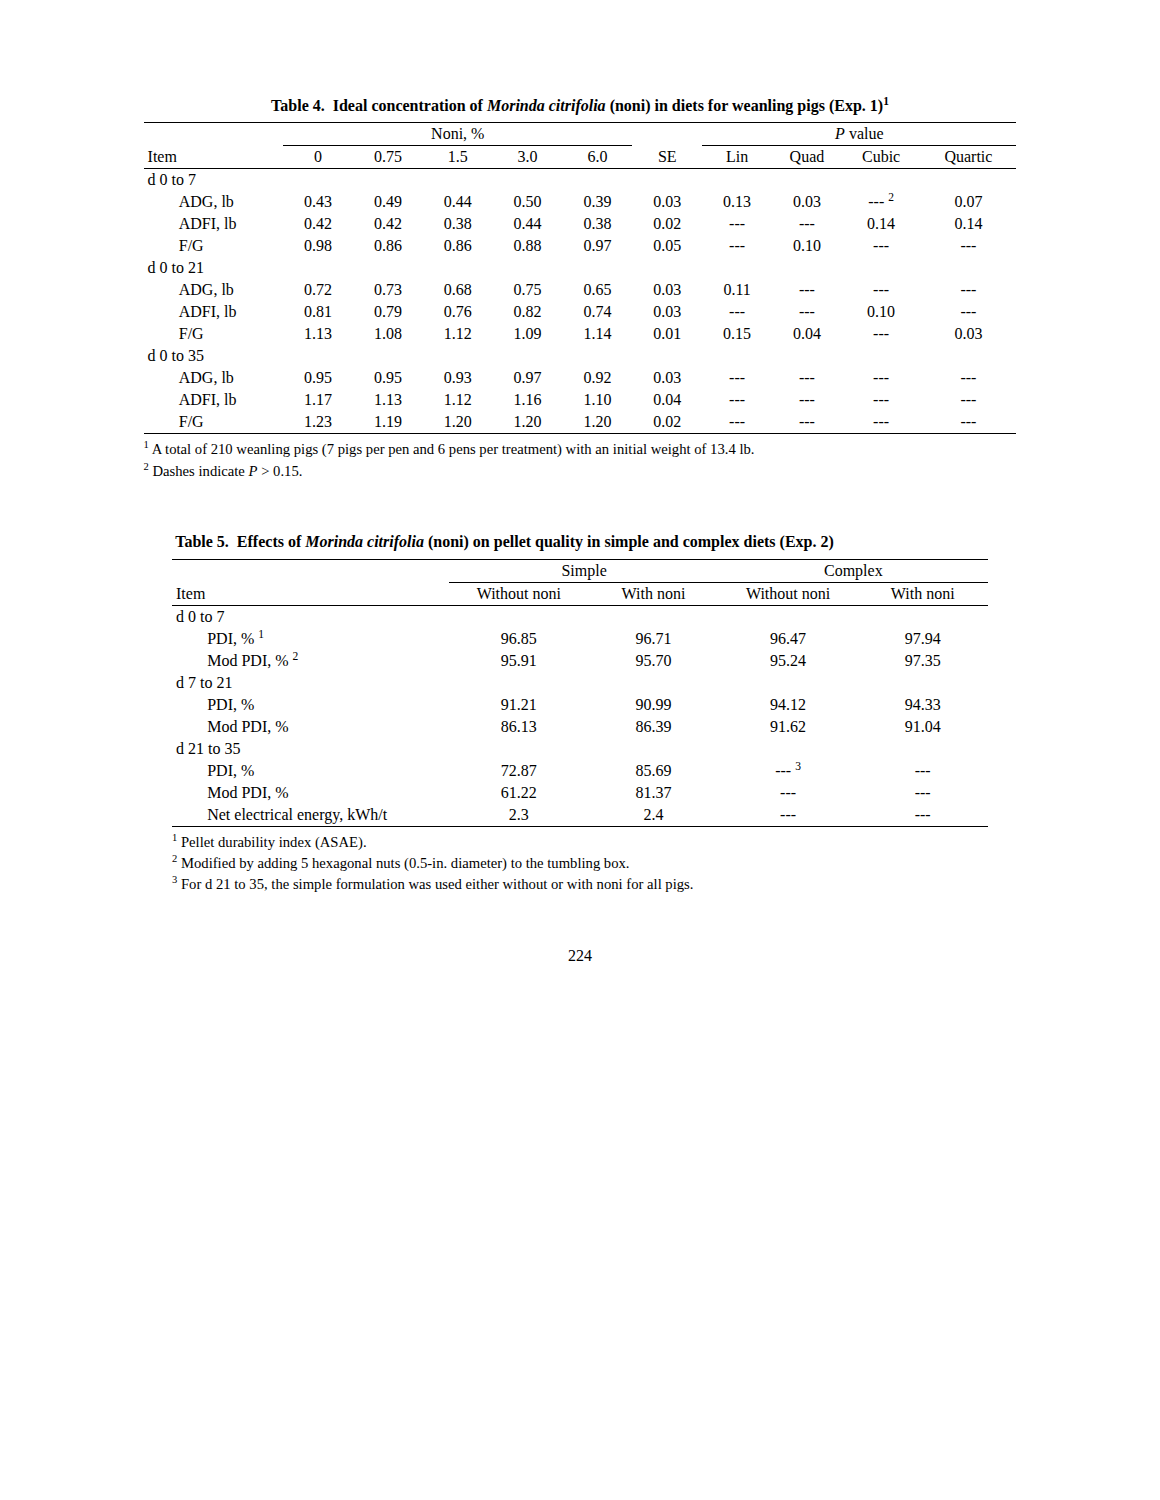Table 4. Ideal concentration of Morinda citrifolia (noni) in diets for weanling pigs (Exp. 1)1
| | Noni, % | | P value |
| Item | 0 | 0.75 | 1.5 | 3.0 | 6.0 | SE | Lin | Quad | Cubic | Quartic |
| d 0 to 7 | |
| ADG, lb | 0.43 | 0.49 | 0.44 | 0.50 | 0.39 | 0.03 | 0.13 | 0.03 | --- 2 | 0.07 |
| ADFI, lb | 0.42 | 0.42 | 0.38 | 0.44 | 0.38 | 0.02 | --- | --- | 0.14 | 0.14 |
| F/G | 0.98 | 0.86 | 0.86 | 0.88 | 0.97 | 0.05 | --- | 0.10 | --- | --- |
| d 0 to 21 | |
| ADG, lb | 0.72 | 0.73 | 0.68 | 0.75 | 0.65 | 0.03 | 0.11 | --- | --- | --- |
| ADFI, lb | 0.81 | 0.79 | 0.76 | 0.82 | 0.74 | 0.03 | --- | --- | 0.10 | --- |
| F/G | 1.13 | 1.08 | 1.12 | 1.09 | 1.14 | 0.01 | 0.15 | 0.04 | --- | 0.03 |
| d 0 to 35 | |
| ADG, lb | 0.95 | 0.95 | 0.93 | 0.97 | 0.92 | 0.03 | --- | --- | --- | --- |
| ADFI, lb | 1.17 | 1.13 | 1.12 | 1.16 | 1.10 | 0.04 | --- | --- | --- | --- |
| F/G | 1.23 | 1.19 | 1.20 | 1.20 | 1.20 | 0.02 | --- | --- | --- | --- |
1 A total of 210 weanling pigs (7 pigs per pen and 6 pens per treatment) with an initial weight of 13.4 lb.
2 Dashes indicate P > 0.15.
Table 5. Effects of Morinda citrifolia (noni) on pellet quality in simple and complex diets (Exp. 2)
| | Simple | Complex |
| Item | Without noni | With noni | Without noni | With noni |
| d 0 to 7 | |
| PDI, % 1 | 96.85 | 96.71 | 96.47 | 97.94 |
| Mod PDI, % 2 | 95.91 | 95.70 | 95.24 | 97.35 |
| d 7 to 21 | |
| PDI, % | 91.21 | 90.99 | 94.12 | 94.33 |
| Mod PDI, % | 86.13 | 86.39 | 91.62 | 91.04 |
| d 21 to 35 | |
| PDI, % | 72.87 | 85.69 | --- 3 | --- |
| Mod PDI, % | 61.22 | 81.37 | --- | --- |
| Net electrical energy, kWh/t | 2.3 | 2.4 | --- | --- |
1 Pellet durability index (ASAE).
2 Modified by adding 5 hexagonal nuts (0.5-in. diameter) to the tumbling box.
3 For d 21 to 35, the simple formulation was used either without or with noni for all pigs.
224